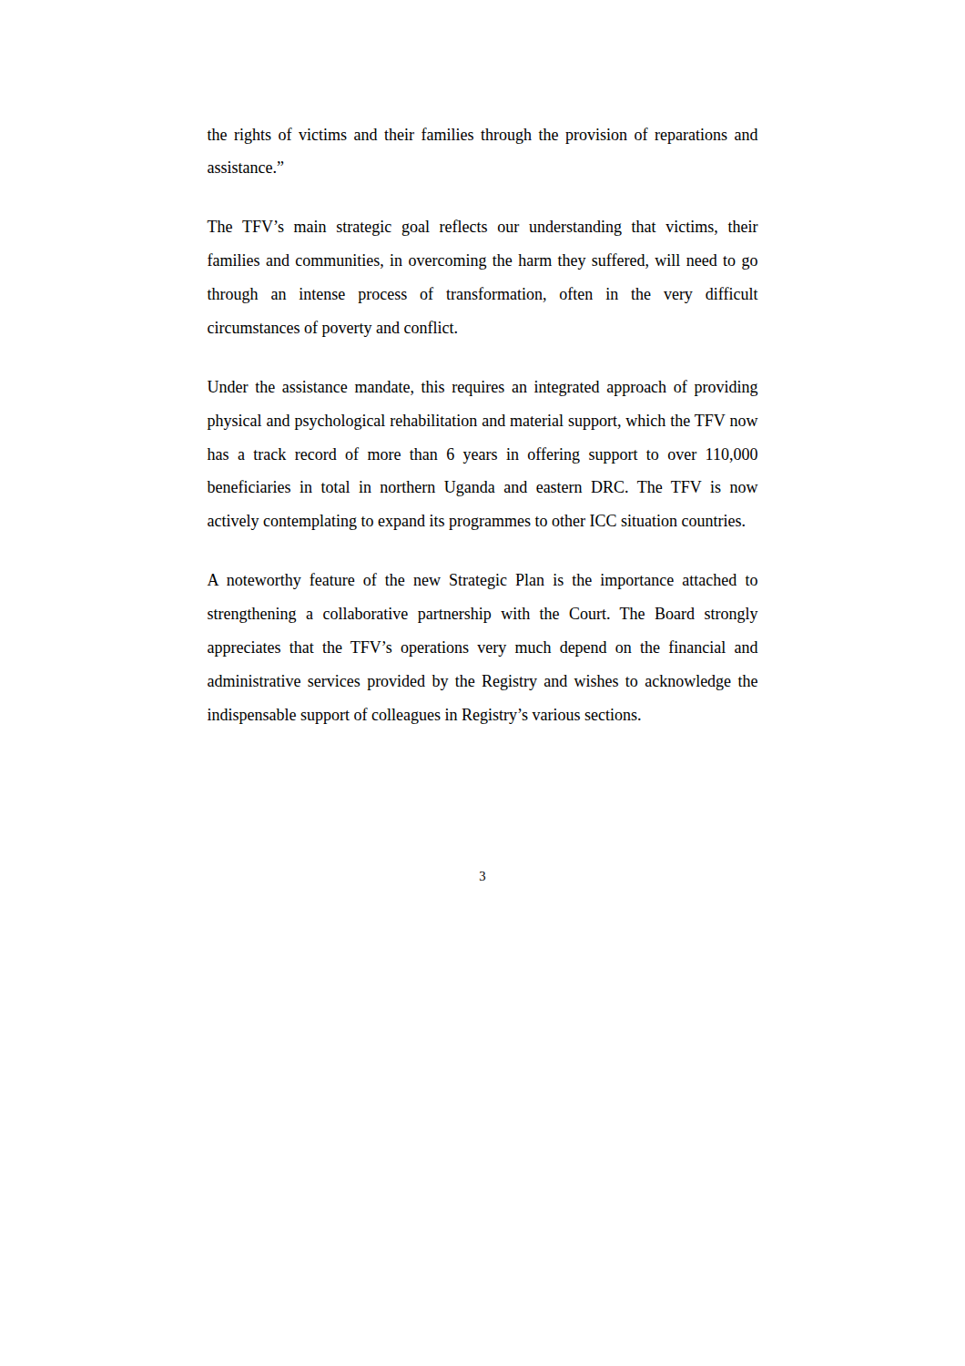the rights of victims and their families through the provision of reparations and assistance.”
The TFV’s main strategic goal reflects our understanding that victims, their families and communities, in overcoming the harm they suffered, will need to go through an intense process of transformation, often in the very difficult circumstances of poverty and conflict.
Under the assistance mandate, this requires an integrated approach of providing physical and psychological rehabilitation and material support, which the TFV now has a track record of more than 6 years in offering support to over 110,000 beneficiaries in total in northern Uganda and eastern DRC. The TFV is now actively contemplating to expand its programmes to other ICC situation countries.
A noteworthy feature of the new Strategic Plan is the importance attached to strengthening a collaborative partnership with the Court. The Board strongly appreciates that the TFV’s operations very much depend on the financial and administrative services provided by the Registry and wishes to acknowledge the indispensable support of colleagues in Registry’s various sections.
3